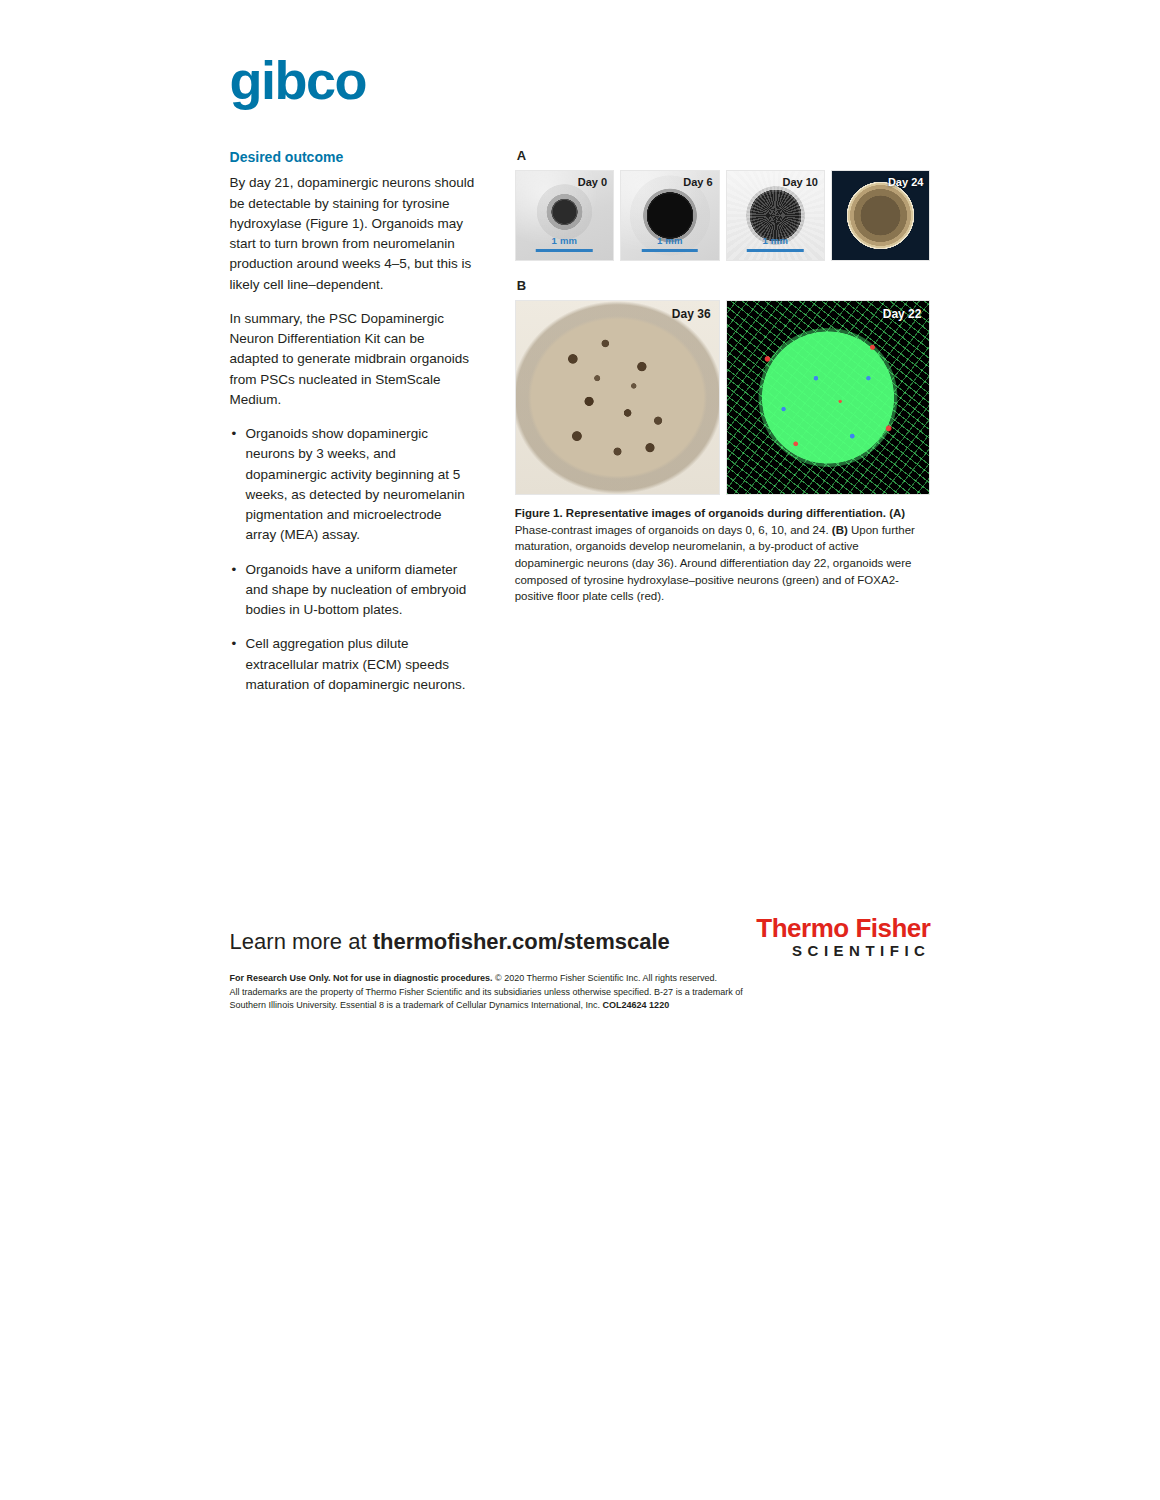gibco
Desired outcome
By day 21, dopaminergic neurons should be detectable by staining for tyrosine hydroxylase (Figure 1). Organoids may start to turn brown from neuromelanin production around weeks 4–5, but this is likely cell line–dependent.
In summary, the PSC Dopaminergic Neuron Differentiation Kit can be adapted to generate midbrain organoids from PSCs nucleated in StemScale Medium.
Organoids show dopaminergic neurons by 3 weeks, and dopaminergic activity beginning at 5 weeks, as detected by neuromelanin pigmentation and microelectrode array (MEA) assay.
Organoids have a uniform diameter and shape by nucleation of embryoid bodies in U-bottom plates.
Cell aggregation plus dilute extracellular matrix (ECM) speeds maturation of dopaminergic neurons.
A
Day 0
1 mm
Day 6
1 mm
Day 10
1 mm
Day 24
B
Day 36
Day 22
Figure 1. Representative images of organoids during differentiation. (A) Phase-contrast images of organoids on days 0, 6, 10, and 24. (B) Upon further maturation, organoids develop neuromelanin, a by-product of active dopaminergic neurons (day 36). Around differentiation day 22, organoids were composed of tyrosine hydroxylase–positive neurons (green) and of FOXA2-positive floor plate cells (red).
Learn more at thermofisher.com/stemscale
Thermo Fisher
SCIENTIFIC
For Research Use Only. Not for use in diagnostic procedures. © 2020 Thermo Fisher Scientific Inc. All rights reserved.
All trademarks are the property of Thermo Fisher Scientific and its subsidiaries unless otherwise specified. B-27 is a trademark of
Southern Illinois University. Essential 8 is a trademark of Cellular Dynamics International, Inc. COL24624 1220